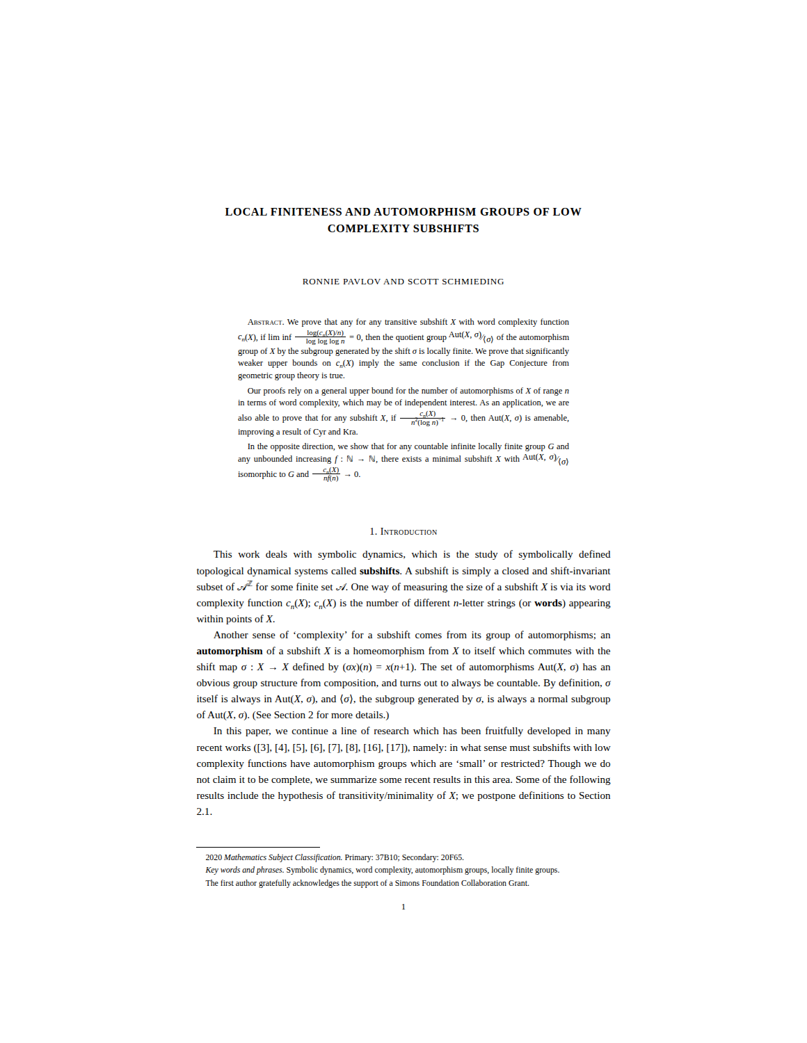Local finiteness and automorphism groups of low
complexity subshifts
Ronnie Pavlov and Scott Schmieding
Abstract. We prove that any for any transitive subshift X with word complexity function cn(X), if lim inf log(cn(X)/n) log log log n = 0, then the quotient group Aut(X, σ)⁄⟨σ⟩ of the automorphism group of X by the subgroup generated by the shift σ is locally finite. We prove that significantly weaker upper bounds on cn(X) imply the same conclusion if the Gap Conjecture from geometric group theory is true.
Our proofs rely on a general upper bound for the number of automorphisms of X of range n in terms of word complexity, which may be of independent interest. As an application, we are also able to prove that for any subshift X, if cn(X) n2(log n)−1 → 0, then Aut(X, σ) is amenable, improving a result of Cyr and Kra.
In the opposite direction, we show that for any countable infinite locally finite group G and any unbounded increasing f : ℕ → ℕ, there exists a minimal subshift X with Aut(X, σ)⁄⟨σ⟩ isomorphic to G and cn(X) nf(n) → 0.
1. Introduction
This work deals with symbolic dynamics, which is the study of symbolically defined topological dynamical systems called subshifts. A subshift is simply a closed and shift-invariant subset of 𝒜ℤ for some finite set 𝒜. One way of measuring the size of a subshift X is via its word complexity function cn(X); cn(X) is the number of different n-letter strings (or words) appearing within points of X.
Another sense of ‘complexity’ for a subshift comes from its group of automorphisms; an automorphism of a subshift X is a homeomorphism from X to itself which commutes with the shift map σ : X → X defined by (σx)(n) = x(n+1). The set of automorphisms Aut(X, σ) has an obvious group structure from composition, and turns out to always be countable. By definition, σ itself is always in Aut(X, σ), and ⟨σ⟩, the subgroup generated by σ, is always a normal subgroup of Aut(X, σ). (See Section 2 for more details.)
In this paper, we continue a line of research which has been fruitfully developed in many recent works ([3], [4], [5], [6], [7], [8], [16], [17]), namely: in what sense must subshifts with low complexity functions have automorphism groups which are ‘small’ or restricted? Though we do not claim it to be complete, we summarize some recent results in this area. Some of the following results include the hypothesis of transitivity/minimality of X; we postpone definitions to Section 2.1.
2020 Mathematics Subject Classification. Primary: 37B10; Secondary: 20F65.
Key words and phrases. Symbolic dynamics, word complexity, automorphism groups, locally finite groups.
The first author gratefully acknowledges the support of a Simons Foundation Collaboration Grant.
1